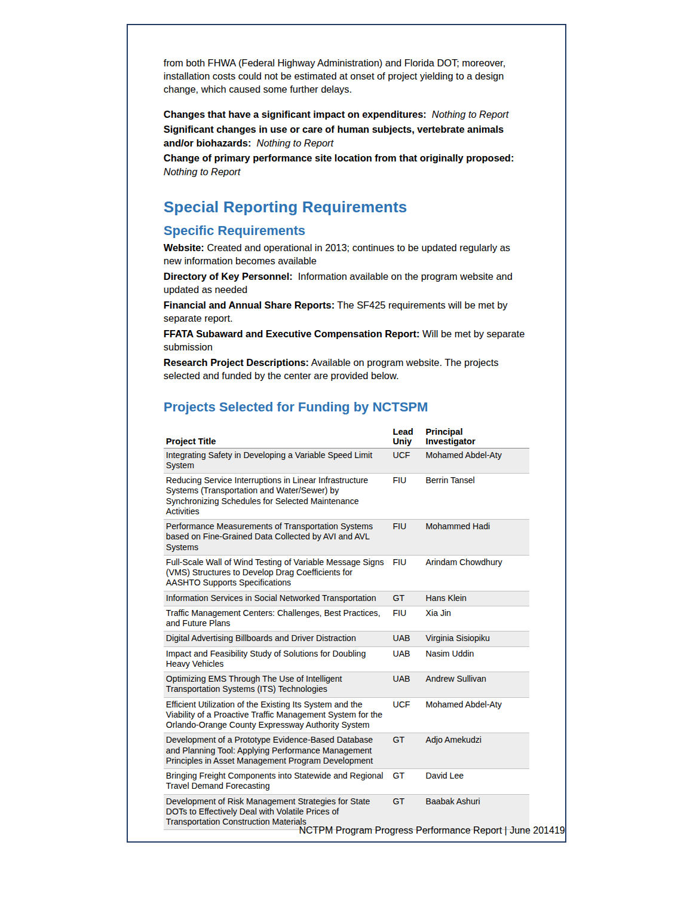from both FHWA (Federal Highway Administration) and Florida DOT; moreover, installation costs could not be estimated at onset of project yielding to a design change, which caused some further delays.
Changes that have a significant impact on expenditures: Nothing to Report
Significant changes in use or care of human subjects, vertebrate animals and/or biohazards: Nothing to Report
Change of primary performance site location from that originally proposed: Nothing to Report
Special Reporting Requirements
Specific Requirements
Website: Created and operational in 2013; continues to be updated regularly as new information becomes available
Directory of Key Personnel: Information available on the program website and updated as needed
Financial and Annual Share Reports: The SF425 requirements will be met by separate report.
FFATA Subaward and Executive Compensation Report: Will be met by separate submission
Research Project Descriptions: Available on program website. The projects selected and funded by the center are provided below.
Projects Selected for Funding by NCTSPM
| Project Title | Lead Uniy | Principal Investigator |
| --- | --- | --- |
| Integrating Safety in Developing a Variable Speed Limit System | UCF | Mohamed Abdel-Aty |
| Reducing Service Interruptions in Linear Infrastructure Systems (Transportation and Water/Sewer) by Synchronizing Schedules for Selected Maintenance Activities | FIU | Berrin Tansel |
| Performance Measurements of Transportation Systems based on Fine-Grained Data Collected by AVI and AVL Systems | FIU | Mohammed Hadi |
| Full-Scale Wall of Wind Testing of Variable Message Signs (VMS) Structures to Develop Drag Coefficients for AASHTO Supports Specifications | FIU | Arindam Chowdhury |
| Information Services in Social Networked Transportation | GT | Hans Klein |
| Traffic Management Centers: Challenges, Best Practices, and Future Plans | FIU | Xia Jin |
| Digital Advertising Billboards and Driver Distraction | UAB | Virginia Sisiopiku |
| Impact and Feasibility Study of Solutions for Doubling Heavy Vehicles | UAB | Nasim Uddin |
| Optimizing EMS Through The Use of Intelligent Transportation Systems (ITS) Technologies | UAB | Andrew Sullivan |
| Efficient Utilization of the Existing Its System and the Viability of a Proactive Traffic Management System for the Orlando-Orange County Expressway Authority System | UCF | Mohamed Abdel-Aty |
| Development of a Prototype Evidence-Based Database and Planning Tool: Applying Performance Management Principles in Asset Management Program Development | GT | Adjo Amekudzi |
| Bringing Freight Components into Statewide and Regional Travel Demand Forecasting | GT | David Lee |
| Development of Risk Management Strategies for State DOTs to Effectively Deal with Volatile Prices of Transportation Construction Materials | GT | Baabak Ashuri |
NCTPM Program Progress Performance Report | June 201419